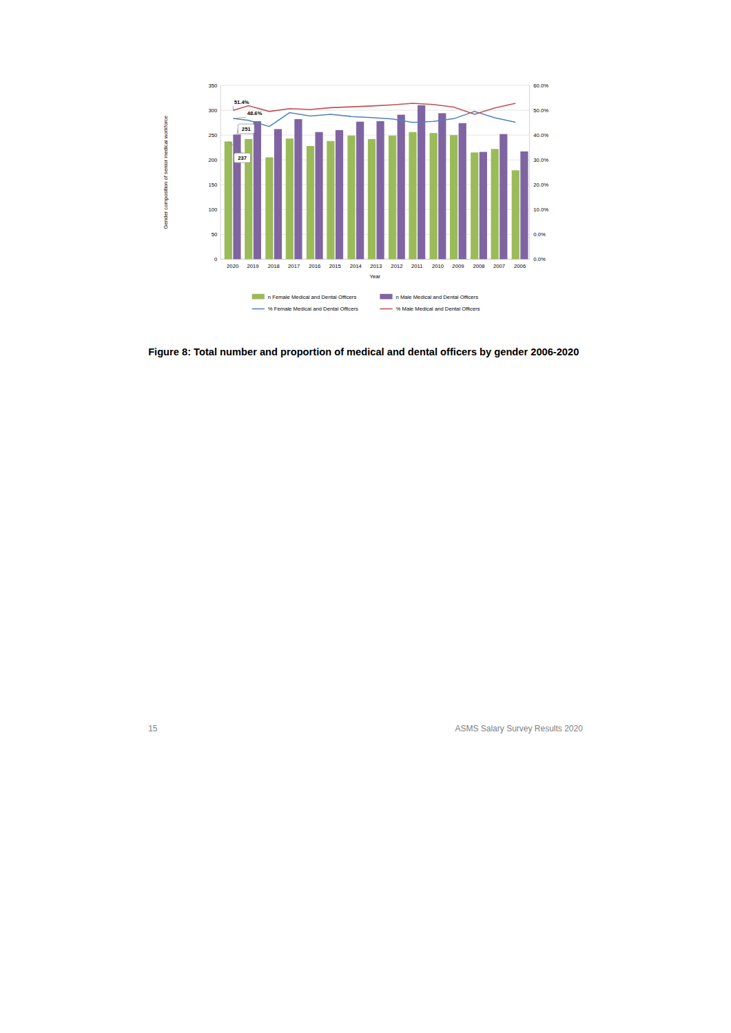350 300 250 200 150 100 50 0 60.0% 50.0% 40.0% 30.0% 20.0% 10.0% 0.0% 0.0% Gender composition of senior medical workforce 51.4% 48.6% 251 237 2020 2019 2018 2017 2016 2015 2014 2013 2012 2011 2010 2009 2008 2007 2006 Year n Female Medical and Dental Officers n Male Medical and Dental Officers % Female Medical and Dental Officers % Male Medical and Dental Officers
Figure 8: Total number and proportion of medical and dental officers by gender 2006-2020
15
ASMS Salary Survey Results 2020